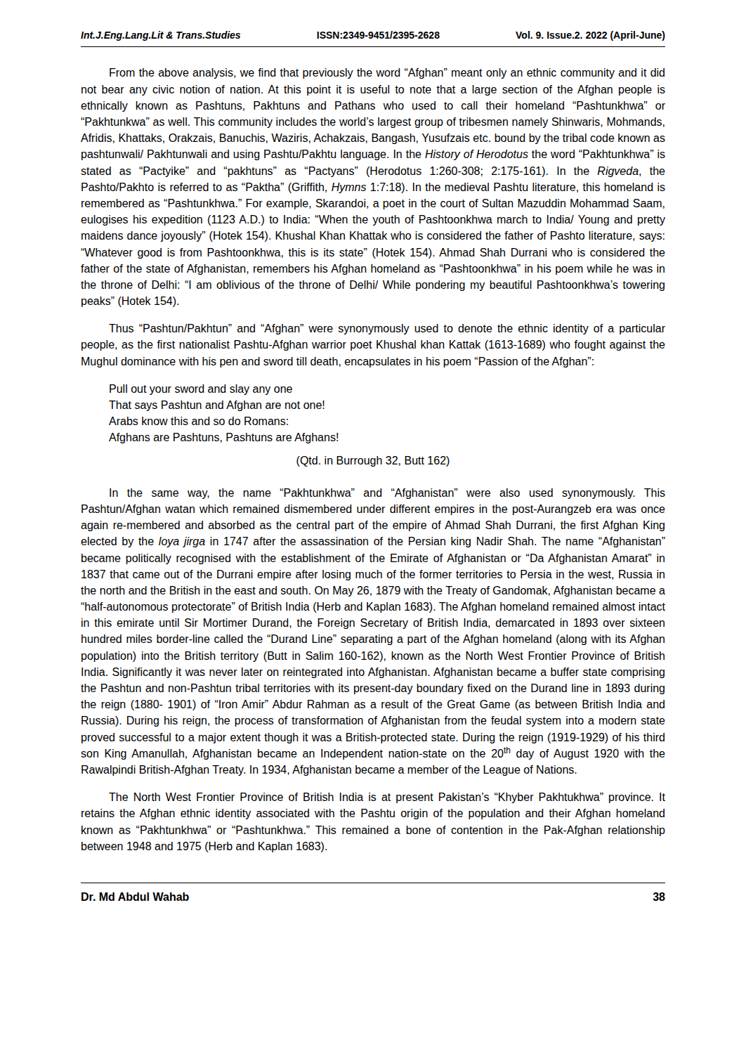Int.J.Eng.Lang.Lit & Trans.Studies ISSN:2349-9451/2395-2628 Vol. 9. Issue.2. 2022 (April-June)
From the above analysis, we find that previously the word “Afghan” meant only an ethnic community and it did not bear any civic notion of nation. At this point it is useful to note that a large section of the Afghan people is ethnically known as Pashtuns, Pakhtuns and Pathans who used to call their homeland “Pashtunkhwa” or “Pakhtunkwa” as well. This community includes the world’s largest group of tribesmen namely Shinwaris, Mohmands, Afridis, Khattaks, Orakzais, Banuchis, Waziris, Achakzais, Bangash, Yusufzais etc. bound by the tribal code known as pashtunwali/ Pakhtunwali and using Pashtu/Pakhtu language. In the History of Herodotus the word “Pakhtunkhwa” is stated as “Pactyike” and “pakhtuns” as “Pactyans” (Herodotus 1:260-308; 2:175-161). In the Rigveda, the Pashto/Pakhto is referred to as “Paktha” (Griffith, Hymns 1:7:18). In the medieval Pashtu literature, this homeland is remembered as “Pashtunkhwa.” For example, Skarandoi, a poet in the court of Sultan Mazuddin Mohammad Saam, eulogises his expedition (1123 A.D.) to India: “When the youth of Pashtoonkhwa march to India/ Young and pretty maidens dance joyously” (Hotek 154). Khushal Khan Khattak who is considered the father of Pashto literature, says: “Whatever good is from Pashtoonkhwa, this is its state” (Hotek 154). Ahmad Shah Durrani who is considered the father of the state of Afghanistan, remembers his Afghan homeland as “Pashtoonkhwa” in his poem while he was in the throne of Delhi: “I am oblivious of the throne of Delhi/ While pondering my beautiful Pashtoonkhwa’s towering peaks” (Hotek 154).
Thus “Pashtun/Pakhtun” and “Afghan” were synonymously used to denote the ethnic identity of a particular people, as the first nationalist Pashtu-Afghan warrior poet Khushal khan Kattak (1613-1689) who fought against the Mughul dominance with his pen and sword till death, encapsulates in his poem “Passion of the Afghan”:
Pull out your sword and slay any one
That says Pashtun and Afghan are not one!
Arabs know this and so do Romans:
Afghans are Pashtuns, Pashtuns are Afghans!
(Qtd. in Burrough 32, Butt 162)
In the same way, the name “Pakhtunkhwa” and “Afghanistan” were also used synonymously. This Pashtun/Afghan watan which remained dismembered under different empires in the post-Aurangzeb era was once again re-membered and absorbed as the central part of the empire of Ahmad Shah Durrani, the first Afghan King elected by the loya jirga in 1747 after the assassination of the Persian king Nadir Shah. The name “Afghanistan” became politically recognised with the establishment of the Emirate of Afghanistan or “Da Afghanistan Amarat” in 1837 that came out of the Durrani empire after losing much of the former territories to Persia in the west, Russia in the north and the British in the east and south. On May 26, 1879 with the Treaty of Gandomak, Afghanistan became a “half-autonomous protectorate” of British India (Herb and Kaplan 1683). The Afghan homeland remained almost intact in this emirate until Sir Mortimer Durand, the Foreign Secretary of British India, demarcated in 1893 over sixteen hundred miles border-line called the “Durand Line” separating a part of the Afghan homeland (along with its Afghan population) into the British territory (Butt in Salim 160-162), known as the North West Frontier Province of British India. Significantly it was never later on reintegrated into Afghanistan. Afghanistan became a buffer state comprising the Pashtun and non-Pashtun tribal territories with its present-day boundary fixed on the Durand line in 1893 during the reign (1880- 1901) of “Iron Amir” Abdur Rahman as a result of the Great Game (as between British India and Russia). During his reign, the process of transformation of Afghanistan from the feudal system into a modern state proved successful to a major extent though it was a British-protected state. During the reign (1919-1929) of his third son King Amanullah, Afghanistan became an Independent nation-state on the 20th day of August 1920 with the Rawalpindi British-Afghan Treaty. In 1934, Afghanistan became a member of the League of Nations.
The North West Frontier Province of British India is at present Pakistan’s “Khyber Pakhtukhwa” province. It retains the Afghan ethnic identity associated with the Pashtu origin of the population and their Afghan homeland known as “Pakhtunkhwa” or “Pashtunkhwa.” This remained a bone of contention in the Pak-Afghan relationship between 1948 and 1975 (Herb and Kaplan 1683).
Dr. Md Abdul Wahab 38